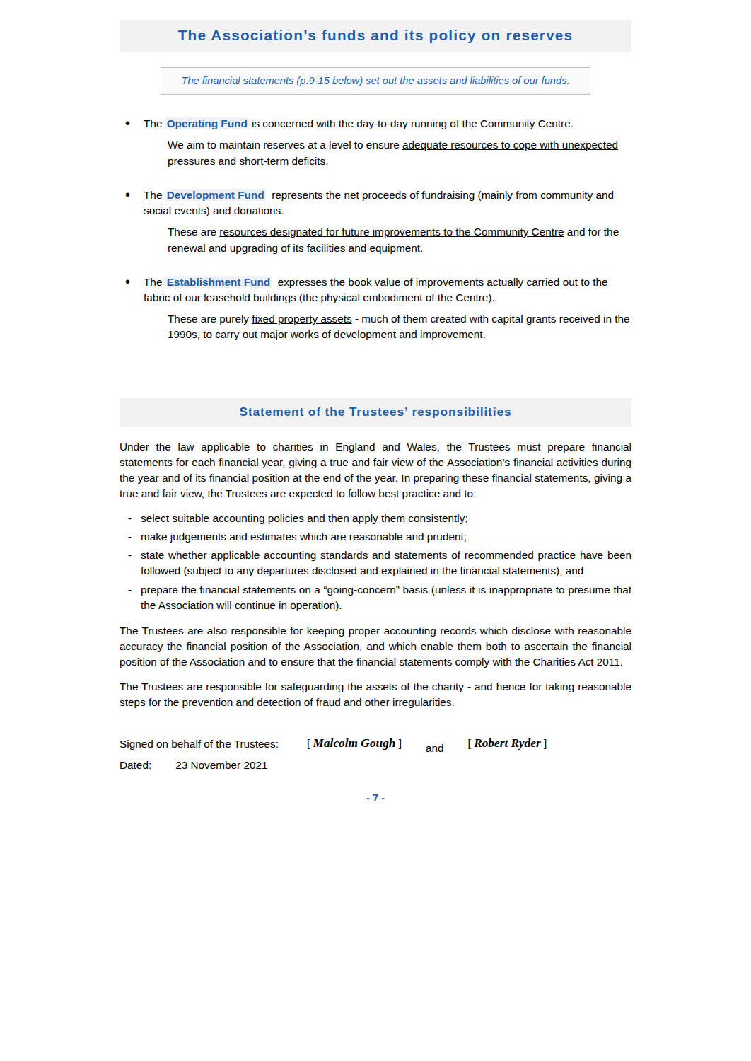The Association’s funds and its policy on reserves
The financial statements (p.9-15 below) set out the assets and liabilities of our funds.
The Operating Fund is concerned with the day-to-day running of the Community Centre.
We aim to maintain reserves at a level to ensure adequate resources to cope with unexpected pressures and short-term deficits.
The Development Fund represents the net proceeds of fundraising (mainly from community and social events) and donations.
These are resources designated for future improvements to the Community Centre and for the renewal and upgrading of its facilities and equipment.
The Establishment Fund expresses the book value of improvements actually carried out to the fabric of our leasehold buildings (the physical embodiment of the Centre).
These are purely fixed property assets - much of them created with capital grants received in the 1990s, to carry out major works of development and improvement.
Statement of the Trustees’ responsibilities
Under the law applicable to charities in England and Wales, the Trustees must prepare financial statements for each financial year, giving a true and fair view of the Association’s financial activities during the year and of its financial position at the end of the year. In preparing these financial statements, giving a true and fair view, the Trustees are expected to follow best practice and to:
select suitable accounting policies and then apply them consistently;
make judgements and estimates which are reasonable and prudent;
state whether applicable accounting standards and statements of recommended practice have been followed (subject to any departures disclosed and explained in the financial statements); and
prepare the financial statements on a “going-concern” basis (unless it is inappropriate to presume that the Association will continue in operation).
The Trustees are also responsible for keeping proper accounting records which disclose with reasonable accuracy the financial position of the Association, and which enable them both to ascertain the financial position of the Association and to ensure that the financial statements comply with the Charities Act 2011.
The Trustees are responsible for safeguarding the assets of the charity - and hence for taking reasonable steps for the prevention and detection of fraud and other irregularities.
| Signed on behalf of the Trustees: | [ Malcolm Gough ] | and | [ Robert Ryder ] |
Dated: 23 November 2021
- 7 -